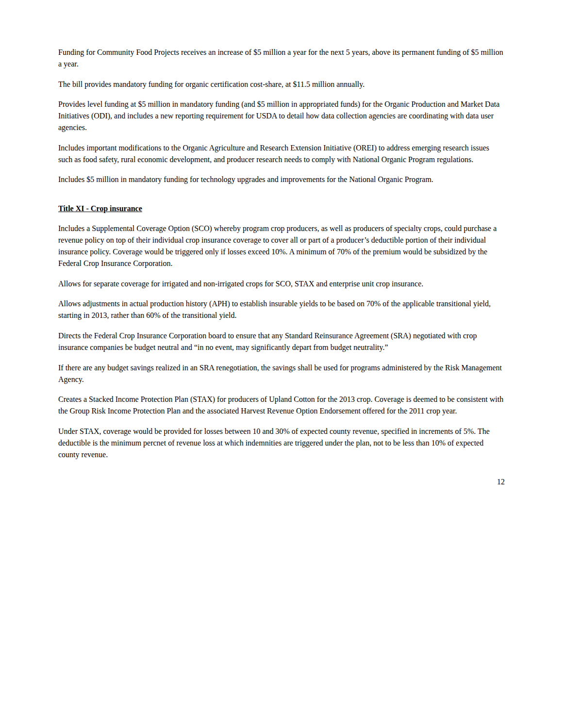Funding for Community Food Projects receives an increase of $5 million a year for the next 5 years, above its permanent funding of $5 million a year.
The bill provides mandatory funding for organic certification cost-share, at $11.5 million annually.
Provides level funding at $5 million in mandatory funding (and $5 million in appropriated funds) for the Organic Production and Market Data Initiatives (ODI), and includes a new reporting requirement for USDA to detail how data collection agencies are coordinating with data user agencies.
Includes important modifications to the Organic Agriculture and Research Extension Initiative (OREI) to address emerging research issues such as food safety, rural economic development, and producer research needs to comply with National Organic Program regulations.
Includes $5 million in mandatory funding for technology upgrades and improvements for the National Organic Program.
Title XI - Crop insurance
Includes a Supplemental Coverage Option (SCO) whereby program crop producers, as well as producers of specialty crops, could purchase a revenue policy on top of their individual crop insurance coverage to cover all or part of a producer’s deductible portion of their individual insurance policy. Coverage would be triggered only if losses exceed 10%. A minimum of 70% of the premium would be subsidized by the Federal Crop Insurance Corporation.
Allows for separate coverage for irrigated and non-irrigated crops for SCO, STAX and enterprise unit crop insurance.
Allows adjustments in actual production history (APH) to establish insurable yields to be based on 70% of the applicable transitional yield, starting in 2013, rather than 60% of the transitional yield.
Directs the Federal Crop Insurance Corporation board to ensure that any Standard Reinsurance Agreement (SRA) negotiated with crop insurance companies be budget neutral and “in no event, may significantly depart from budget neutrality.”
If there are any budget savings realized in an SRA renegotiation, the savings shall be used for programs administered by the Risk Management Agency.
Creates a Stacked Income Protection Plan (STAX) for producers of Upland Cotton for the 2013 crop. Coverage is deemed to be consistent with the Group Risk Income Protection Plan and the associated Harvest Revenue Option Endorsement offered for the 2011 crop year.
Under STAX, coverage would be provided for losses between 10 and 30% of expected county revenue, specified in increments of 5%. The deductible is the minimum percnet of revenue loss at which indemnities are triggered under the plan, not to be less than 10% of expected county revenue.
12